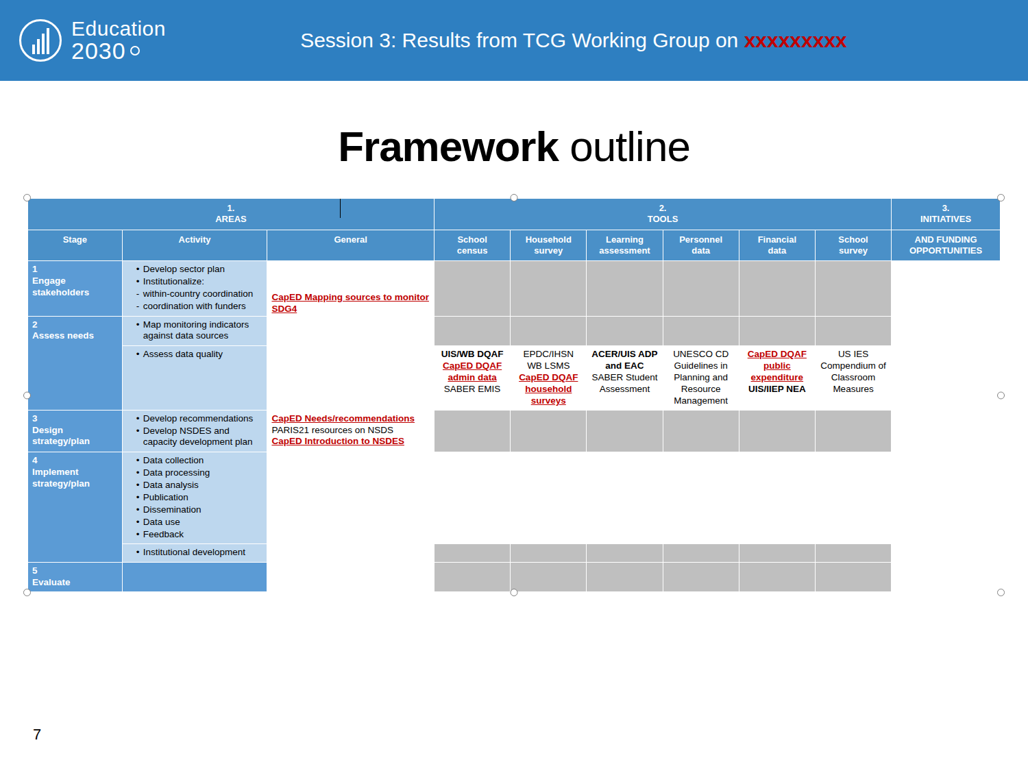Education
2030
Session 3: Results from TCG Working Group on xxxxxxxxx
Framework outline
| 1. AREAS | 2. TOOLS | 3. INITIATIVES |
| --- | --- | --- |
| Stage | Activity | General | School census | Household survey | Learning assessment | Personnel data | Financial data | School survey | AND FUNDING OPPORTUNITIES |
| 1 Engage stakeholders | Develop sector plan Institutionalize: within-country coordination coordination with funders | CapED Mapping sources to monitor SDG4 | | | | | | | |
| 2 Assess needs | Map monitoring indicators against data sources | | | | | | | |
| Assess data quality | | UIS/WB DQAF CapED DQAF admin data SABER EMIS | EPDC/IHSN WB LSMS CapED DQAF household surveys | ACER/UIS ADP and EAC SABER Student Assessment | UNESCO CD Guidelines in Planning and Resource Management | CapED DQAF public expenditure UIS/IIEP NEA | US IES Compendium of Classroom Measures | |
| 3 Design strategy/plan | Develop recommendations Develop NSDES and capacity development plan | CapED Needs/recommendations PARIS21 resources on NSDS CapED Introduction to NSDES | | | | | | | |
| 4 Implement strategy/plan | Data collection Data processing Data analysis Publication Dissemination Data use Feedback | | | | | | | | |
| Institutional development | | | | | | | | |
| 5 Evaluate | | | | | | | | | |
7